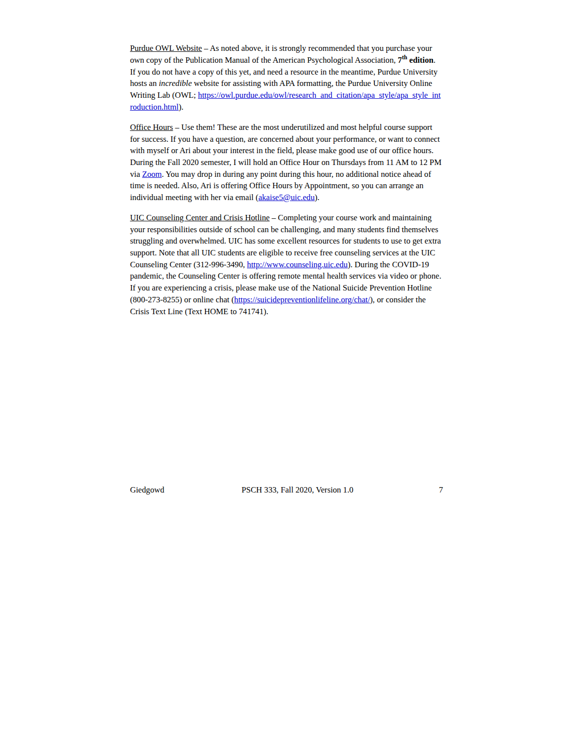Purdue OWL Website – As noted above, it is strongly recommended that you purchase your own copy of the Publication Manual of the American Psychological Association, 7th edition. If you do not have a copy of this yet, and need a resource in the meantime, Purdue University hosts an incredible website for assisting with APA formatting, the Purdue University Online Writing Lab (OWL; https://owl.purdue.edu/owl/research_and_citation/apa_style/apa_style_introduction.html).
Office Hours – Use them! These are the most underutilized and most helpful course support for success. If you have a question, are concerned about your performance, or want to connect with myself or Ari about your interest in the field, please make good use of our office hours. During the Fall 2020 semester, I will hold an Office Hour on Thursdays from 11 AM to 12 PM via Zoom. You may drop in during any point during this hour, no additional notice ahead of time is needed. Also, Ari is offering Office Hours by Appointment, so you can arrange an individual meeting with her via email (akaise5@uic.edu).
UIC Counseling Center and Crisis Hotline – Completing your course work and maintaining your responsibilities outside of school can be challenging, and many students find themselves struggling and overwhelmed. UIC has some excellent resources for students to use to get extra support. Note that all UIC students are eligible to receive free counseling services at the UIC Counseling Center (312-996-3490, http://www.counseling.uic.edu). During the COVID-19 pandemic, the Counseling Center is offering remote mental health services via video or phone. If you are experiencing a crisis, please make use of the National Suicide Prevention Hotline (800-273-8255) or online chat (https://suicidepreventionlifeline.org/chat/), or consider the Crisis Text Line (Text HOME to 741741).
Giedgowd PSCH 333, Fall 2020, Version 1.0 7